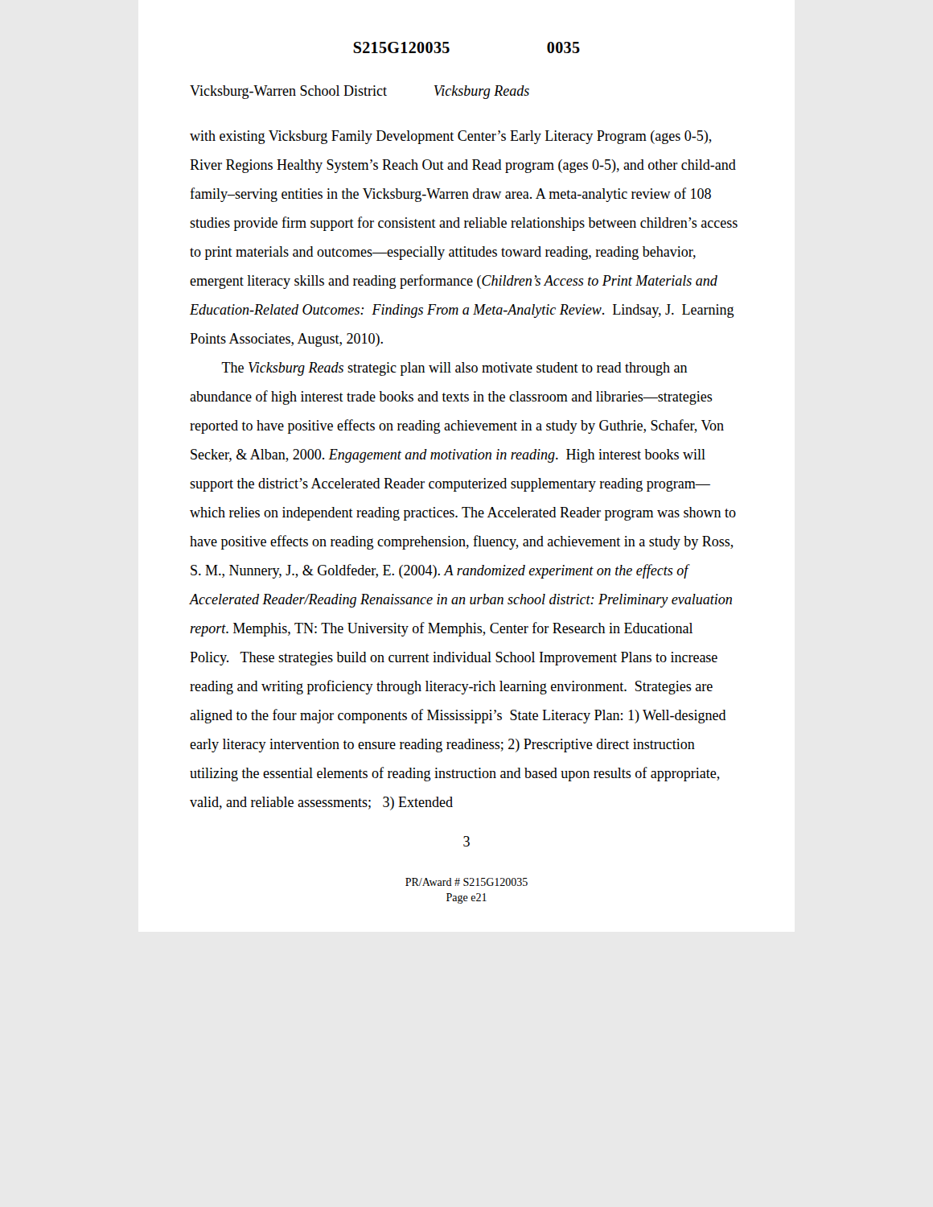S215G120035 0035
Vicksburg-Warren School District Vicksburg Reads
with existing Vicksburg Family Development Center’s Early Literacy Program (ages 0-5), River Regions Healthy System’s Reach Out and Read program (ages 0-5), and other child-and family–serving entities in the Vicksburg-Warren draw area. A meta-analytic review of 108 studies provide firm support for consistent and reliable relationships between children’s access to print materials and outcomes—especially attitudes toward reading, reading behavior, emergent literacy skills and reading performance (Children’s Access to Print Materials and Education-Related Outcomes: Findings From a Meta-Analytic Review. Lindsay, J. Learning Points Associates, August, 2010).
The Vicksburg Reads strategic plan will also motivate student to read through an abundance of high interest trade books and texts in the classroom and libraries—strategies reported to have positive effects on reading achievement in a study by Guthrie, Schafer, Von Secker, & Alban, 2000. Engagement and motivation in reading. High interest books will support the district’s Accelerated Reader computerized supplementary reading program—which relies on independent reading practices. The Accelerated Reader program was shown to have positive effects on reading comprehension, fluency, and achievement in a study by Ross, S. M., Nunnery, J., & Goldfeder, E. (2004). A randomized experiment on the effects of Accelerated Reader/Reading Renaissance in an urban school district: Preliminary evaluation report. Memphis, TN: The University of Memphis, Center for Research in Educational Policy. These strategies build on current individual School Improvement Plans to increase reading and writing proficiency through literacy-rich learning environment. Strategies are aligned to the four major components of Mississippi’s State Literacy Plan: 1) Well-designed early literacy intervention to ensure reading readiness; 2) Prescriptive direct instruction utilizing the essential elements of reading instruction and based upon results of appropriate, valid, and reliable assessments; 3) Extended
3
PR/Award # S215G120035
Page e21